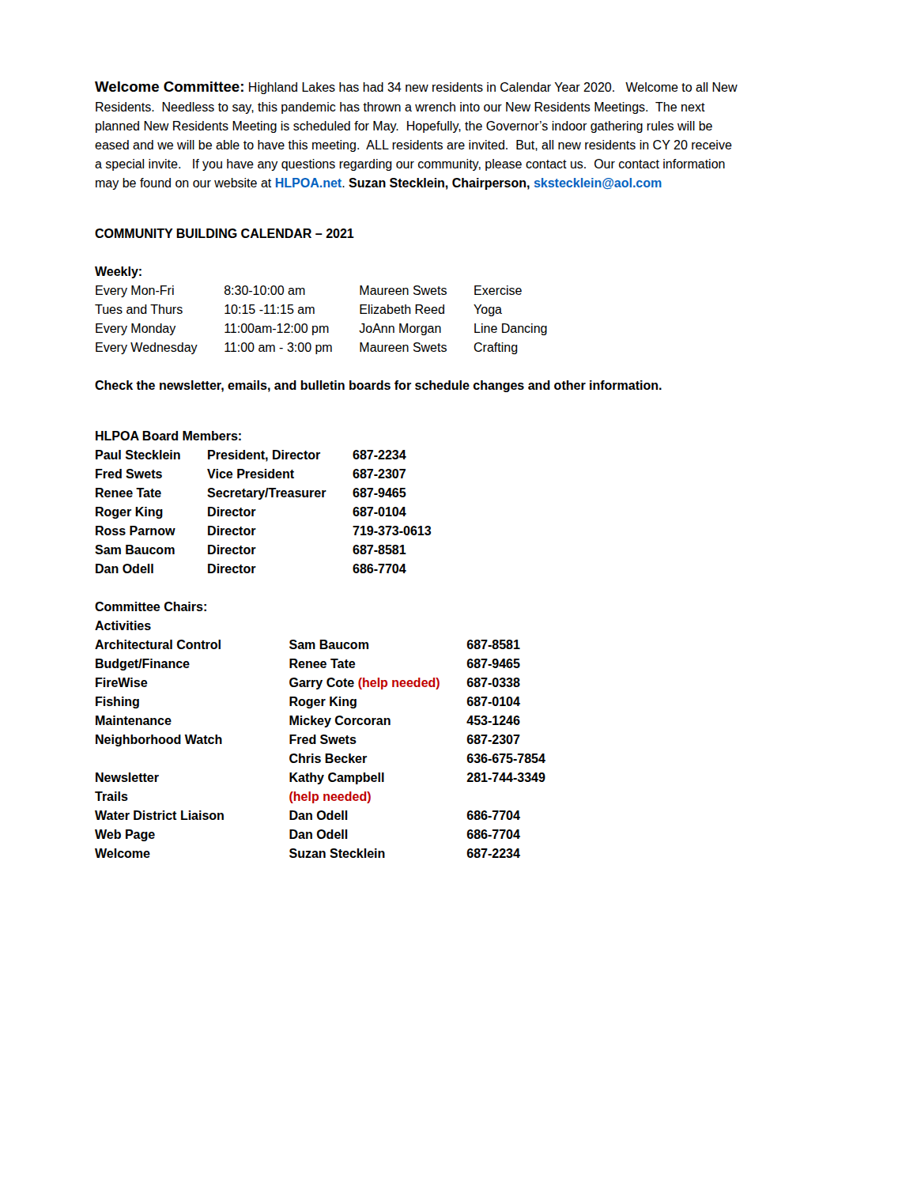Welcome Committee: Highland Lakes has had 34 new residents in Calendar Year 2020. Welcome to all New Residents. Needless to say, this pandemic has thrown a wrench into our New Residents Meetings. The next planned New Residents Meeting is scheduled for May. Hopefully, the Governor’s indoor gathering rules will be eased and we will be able to have this meeting. ALL residents are invited. But, all new residents in CY 20 receive a special invite. If you have any questions regarding our community, please contact us. Our contact information may be found on our website at HLPOA.net. Suzan Stecklein, Chairperson, skstecklein@aol.com
COMMUNITY BUILDING CALENDAR – 2021
Weekly:
| Every Mon-Fri | 8:30-10:00 am | Maureen Swets | Exercise |
| Tues and Thurs | 10:15 -11:15 am | Elizabeth Reed | Yoga |
| Every Monday | 11:00am-12:00 pm | JoAnn Morgan | Line Dancing |
| Every Wednesday | 11:00 am - 3:00 pm | Maureen Swets | Crafting |
Check the newsletter, emails, and bulletin boards for schedule changes and other information.
HLPOA Board Members:
| Paul Stecklein | President, Director | 687-2234 |
| Fred Swets | Vice President | 687-2307 |
| Renee Tate | Secretary/Treasurer | 687-9465 |
| Roger King | Director | 687-0104 |
| Ross Parnow | Director | 719-373-0613 |
| Sam Baucom | Director | 687-8581 |
| Dan Odell | Director | 686-7704 |
Committee Chairs:
| Activities | | |
| Architectural Control | Sam Baucom | 687-8581 |
| Budget/Finance | Renee Tate | 687-9465 |
| FireWise | Garry Cote (help needed) | 687-0338 |
| Fishing | Roger King | 687-0104 |
| Maintenance | Mickey Corcoran | 453-1246 |
| Neighborhood Watch | Fred Swets | 687-2307 |
| | Chris Becker | 636-675-7854 |
| Newsletter | Kathy Campbell | 281-744-3349 |
| Trails | (help needed) | |
| Water District Liaison | Dan Odell | 686-7704 |
| Web Page | Dan Odell | 686-7704 |
| Welcome | Suzan Stecklein | 687-2234 |